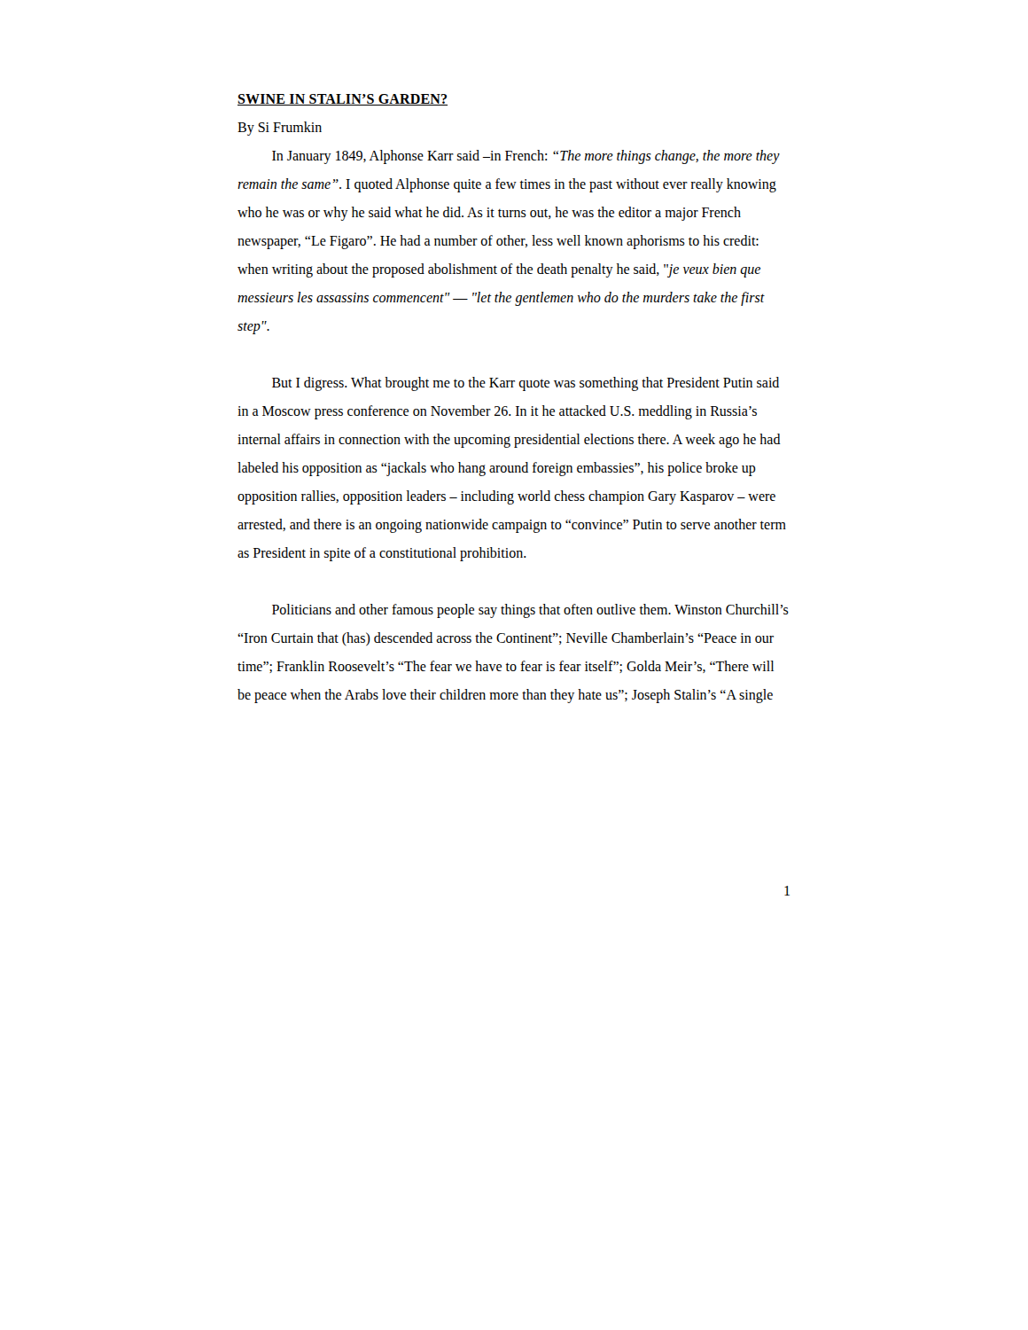Swine in Stalin’s Garden?
By Si Frumkin
In January 1849, Alphonse Karr said –in French: “The more things change, the more they remain the same”. I quoted Alphonse quite a few times in the past without ever really knowing who he was or why he said what he did. As it turns out, he was the editor a major French newspaper, “Le Figaro”. He had a number of other, less well known aphorisms to his credit: when writing about the proposed abolishment of the death penalty he said, "je veux bien que messieurs les assassins commencent" — "let the gentlemen who do the murders take the first step".
But I digress. What brought me to the Karr quote was something that President Putin said in a Moscow press conference on November 26. In it he attacked U.S. meddling in Russia’s internal affairs in connection with the upcoming presidential elections there. A week ago he had labeled his opposition as “jackals who hang around foreign embassies”, his police broke up opposition rallies, opposition leaders – including world chess champion Gary Kasparov – were arrested, and there is an ongoing nationwide campaign to “convince” Putin to serve another term as President in spite of a constitutional prohibition.
Politicians and other famous people say things that often outlive them. Winston Churchill’s “Iron Curtain that (has) descended across the Continent”; Neville Chamberlain’s “Peace in our time”; Franklin Roosevelt’s “The fear we have to fear is fear itself”; Golda Meir’s, “There will be peace when the Arabs love their children more than they hate us”; Joseph Stalin’s “A single
1